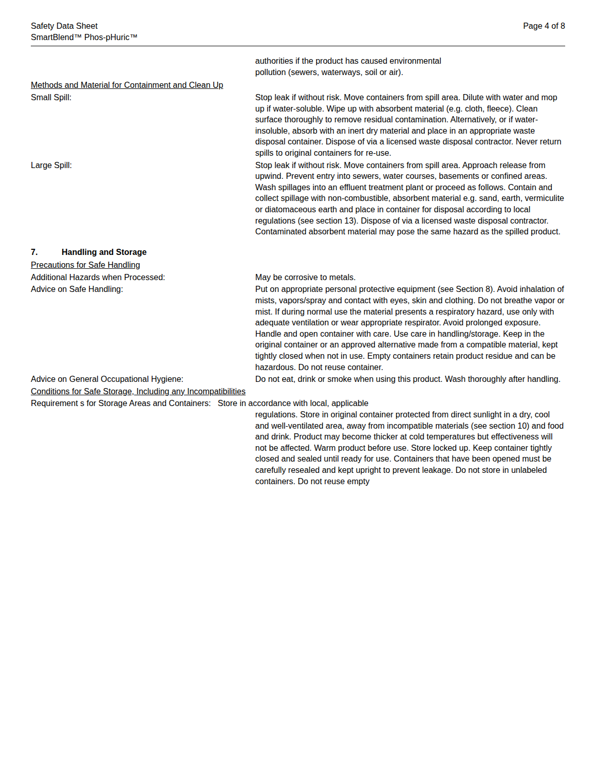Safety Data Sheet
SmartBlend™ Phos-pHuric™
Page 4 of 8
authorities if the product has caused environmental
pollution (sewers, waterways, soil or air).
Methods and Material for Containment and Clean Up
Small Spill:
Stop leak if without risk. Move containers from spill area. Dilute with water and mop up if water-soluble. Wipe up with absorbent material (e.g. cloth, fleece). Clean surface thoroughly to remove residual contamination. Alternatively, or if water-insoluble, absorb with an inert dry material and place in an appropriate waste disposal container. Dispose of via a licensed waste disposal contractor. Never return spills to original containers for re-use.
Large Spill:
Stop leak if without risk. Move containers from spill area. Approach release from upwind. Prevent entry into sewers, water courses, basements or confined areas. Wash spillages into an effluent treatment plant or proceed as follows. Contain and collect spillage with non-combustible, absorbent material e.g. sand, earth, vermiculite or diatomaceous earth and place in container for disposal according to local regulations (see section 13). Dispose of via a licensed waste disposal contractor. Contaminated absorbent material may pose the same hazard as the spilled product.
7. Handling and Storage
Precautions for Safe Handling
Additional Hazards when Processed:
May be corrosive to metals.
Advice on Safe Handling:
Put on appropriate personal protective equipment (see Section 8). Avoid inhalation of mists, vapors/spray and contact with eyes, skin and clothing. Do not breathe vapor or mist. If during normal use the material presents a respiratory hazard, use only with adequate ventilation or wear appropriate respirator. Avoid prolonged exposure. Handle and open container with care. Use care in handling/storage. Keep in the original container or an approved alternative made from a compatible material, kept tightly closed when not in use. Empty containers retain product residue and can be hazardous. Do not reuse container.
Advice on General Occupational Hygiene:
Do not eat, drink or smoke when using this product. Wash thoroughly after handling.
Conditions for Safe Storage, Including any Incompatibilities
Requirement s for Storage Areas and Containers: Store in accordance with local, applicable
regulations. Store in original container protected from direct sunlight in a dry, cool and well-ventilated area, away from incompatible materials (see section 10) and food and drink. Product may become thicker at cold temperatures but effectiveness will not be affected. Warm product before use. Store locked up. Keep container tightly closed and sealed until ready for use. Containers that have been opened must be carefully resealed and kept upright to prevent leakage. Do not store in unlabeled containers. Do not reuse empty